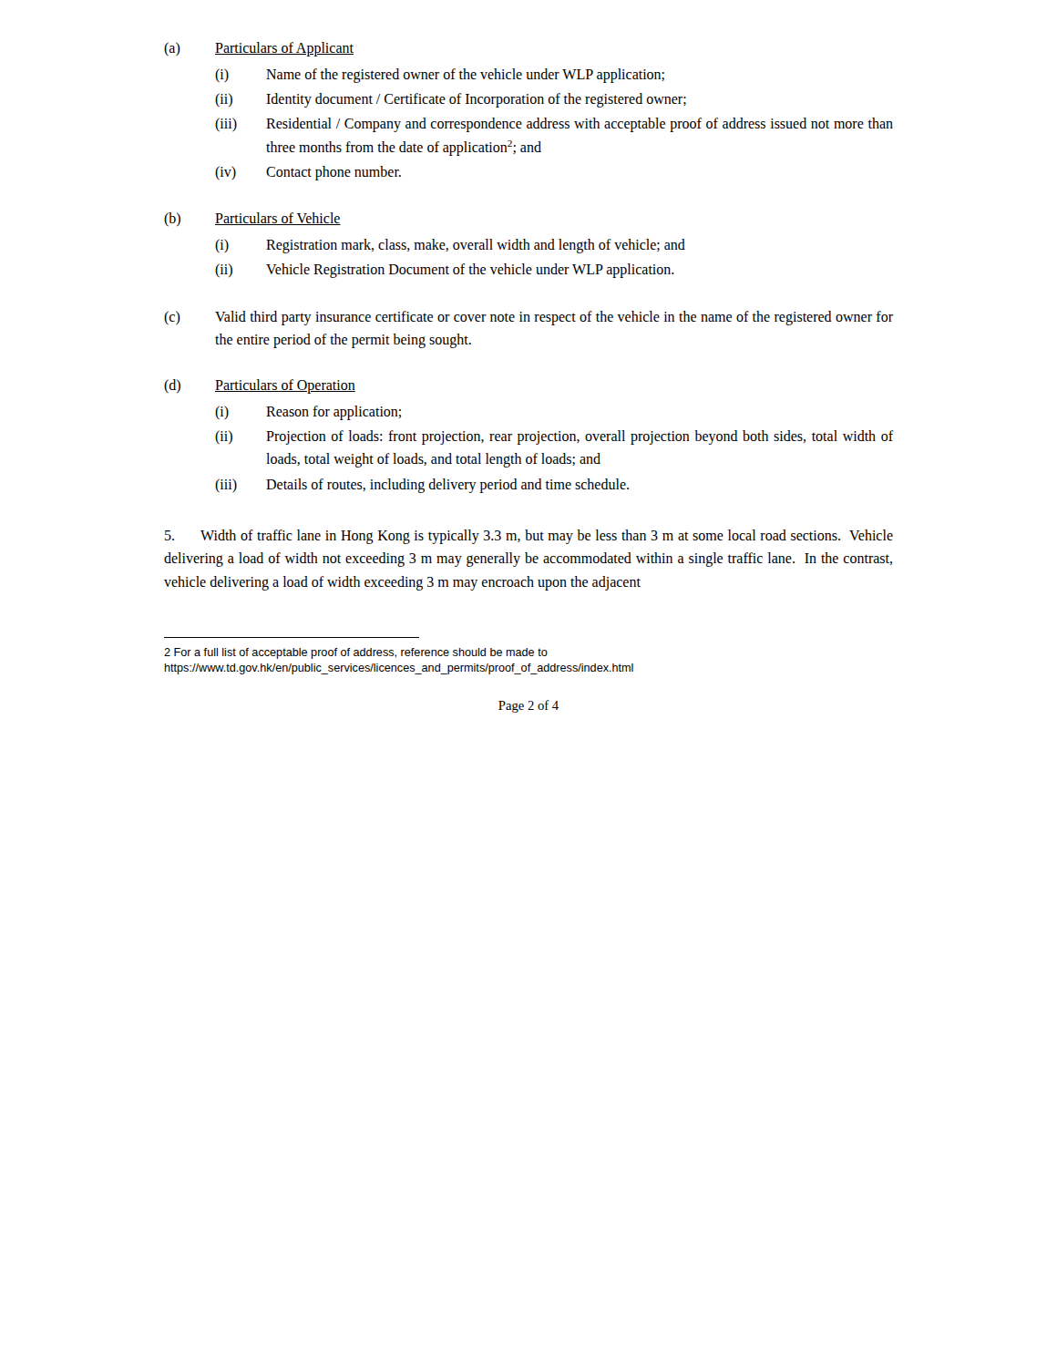(a)
Particulars of Applicant
(i) Name of the registered owner of the vehicle under WLP application;
(ii) Identity document / Certificate of Incorporation of the registered owner;
(iii) Residential / Company and correspondence address with acceptable proof of address issued not more than three months from the date of application2; and
(iv) Contact phone number.
(b)
Particulars of Vehicle
(i) Registration mark, class, make, overall width and length of vehicle; and
(ii) Vehicle Registration Document of the vehicle under WLP application.
(c)
Valid third party insurance certificate or cover note in respect of the vehicle in the name of the registered owner for the entire period of the permit being sought.
(d)
Particulars of Operation
(i) Reason for application;
(ii) Projection of loads: front projection, rear projection, overall projection beyond both sides, total width of loads, total weight of loads, and total length of loads; and
(iii) Details of routes, including delivery period and time schedule.
5. Width of traffic lane in Hong Kong is typically 3.3 m, but may be less than 3 m at some local road sections. Vehicle delivering a load of width not exceeding 3 m may generally be accommodated within a single traffic lane. In the contrast, vehicle delivering a load of width exceeding 3 m may encroach upon the adjacent
2 For a full list of acceptable proof of address, reference should be made to
https://www.td.gov.hk/en/public_services/licences_and_permits/proof_of_address/index.html
Page 2 of 4